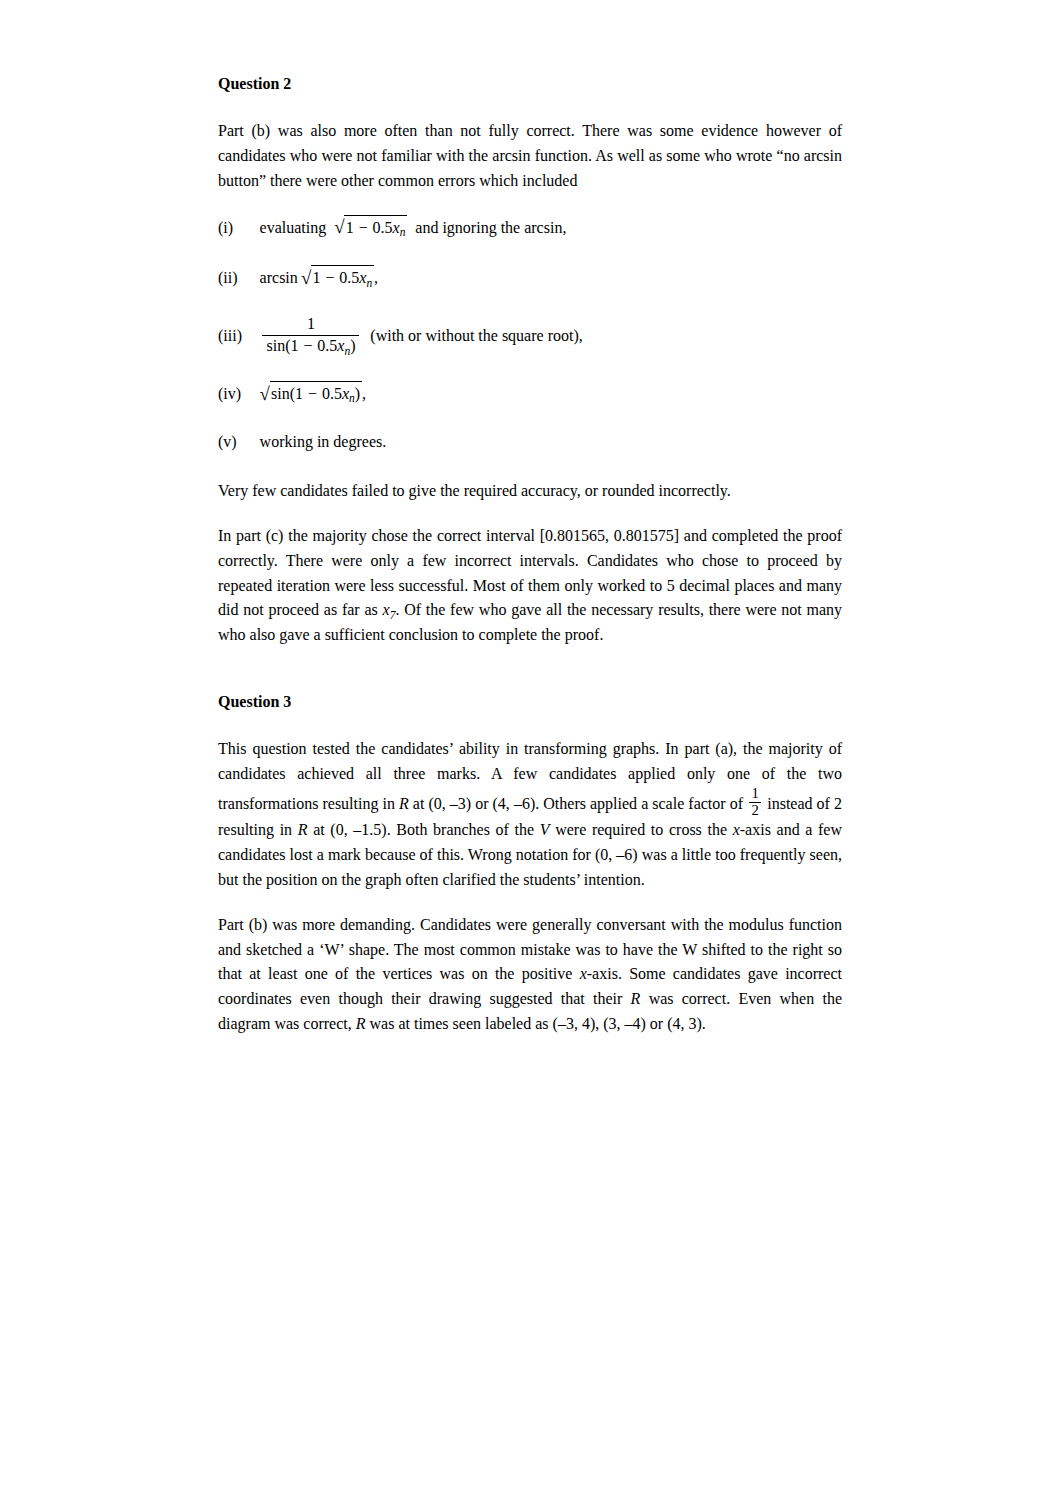Question 2
Part (b) was also more often than not fully correct. There was some evidence however of candidates who were not familiar with the arcsin function. As well as some who wrote “no arcsin button” there were other common errors which included
(i) evaluating 1 − 0.5xn and ignoring the arcsin,
(ii) arcsin 1 − 0.5xn,
(iii) 1 sin(1 − 0.5xn) (with or without the square root),
(iv) sin(1 − 0.5xn),
(v) working in degrees.
Very few candidates failed to give the required accuracy, or rounded incorrectly.
In part (c) the majority chose the correct interval [0.801565, 0.801575] and completed the proof correctly. There were only a few incorrect intervals. Candidates who chose to proceed by repeated iteration were less successful. Most of them only worked to 5 decimal places and many did not proceed as far as x7. Of the few who gave all the necessary results, there were not many who also gave a sufficient conclusion to complete the proof.
Question 3
This question tested the candidates’ ability in transforming graphs. In part (a), the majority of candidates achieved all three marks. A few candidates applied only one of the two transformations resulting in R at (0, –3) or (4, –6). Others applied a scale factor of 12 instead of 2 resulting in R at (0, –1.5). Both branches of the V were required to cross the x-axis and a few candidates lost a mark because of this. Wrong notation for (0, –6) was a little too frequently seen, but the position on the graph often clarified the students’ intention.
Part (b) was more demanding. Candidates were generally conversant with the modulus function and sketched a ‘W’ shape. The most common mistake was to have the W shifted to the right so that at least one of the vertices was on the positive x-axis. Some candidates gave incorrect coordinates even though their drawing suggested that their R was correct. Even when the diagram was correct, R was at times seen labeled as (–3, 4), (3, –4) or (4, 3).